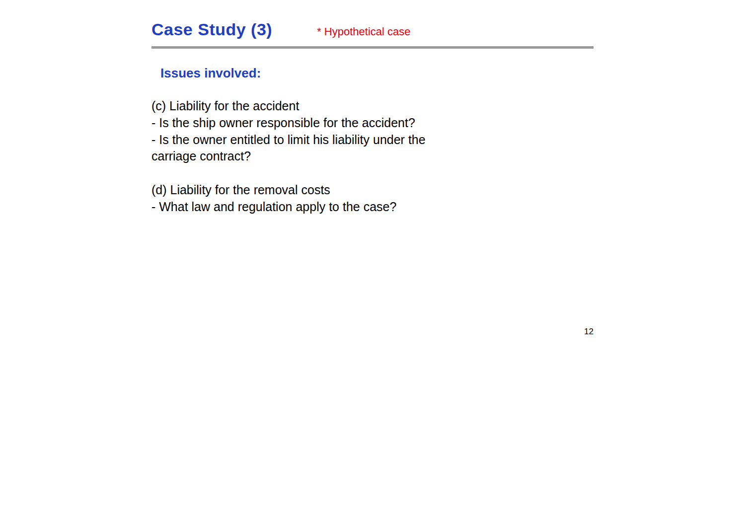Case Study (3)
* Hypothetical case
Issues involved:
(c) Liability for the accident
- Is the ship owner responsible for the accident?
- Is the owner entitled to limit his liability under the
carriage contract?
(d) Liability for the removal costs
- What law and regulation apply to the case?
12